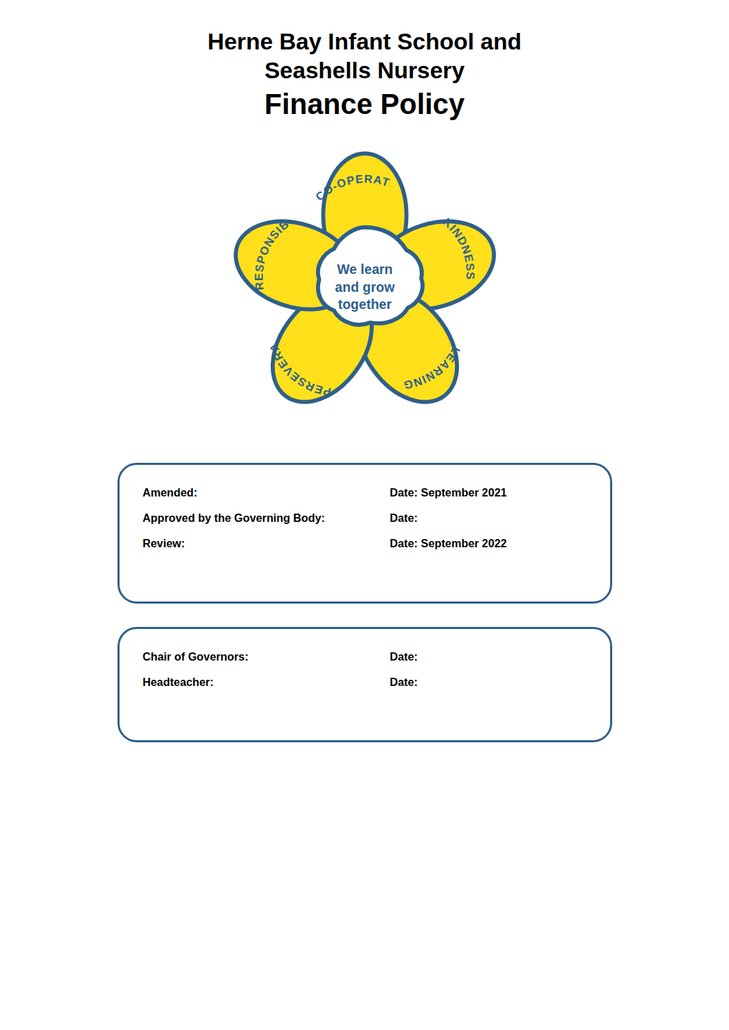Herne Bay Infant School and
Seashells Nursery
Finance Policy
We learn and grow together CO-OPERATION KINDNESS LEARNING PERSEVERANCE RESPONSIBILITY
| Amended: | Date: September 2021 |
| Approved by the Governing Body: | Date: |
| Review: | Date: September 2022 |
| Chair of Governors: | Date: |
| Headteacher: | Date: |